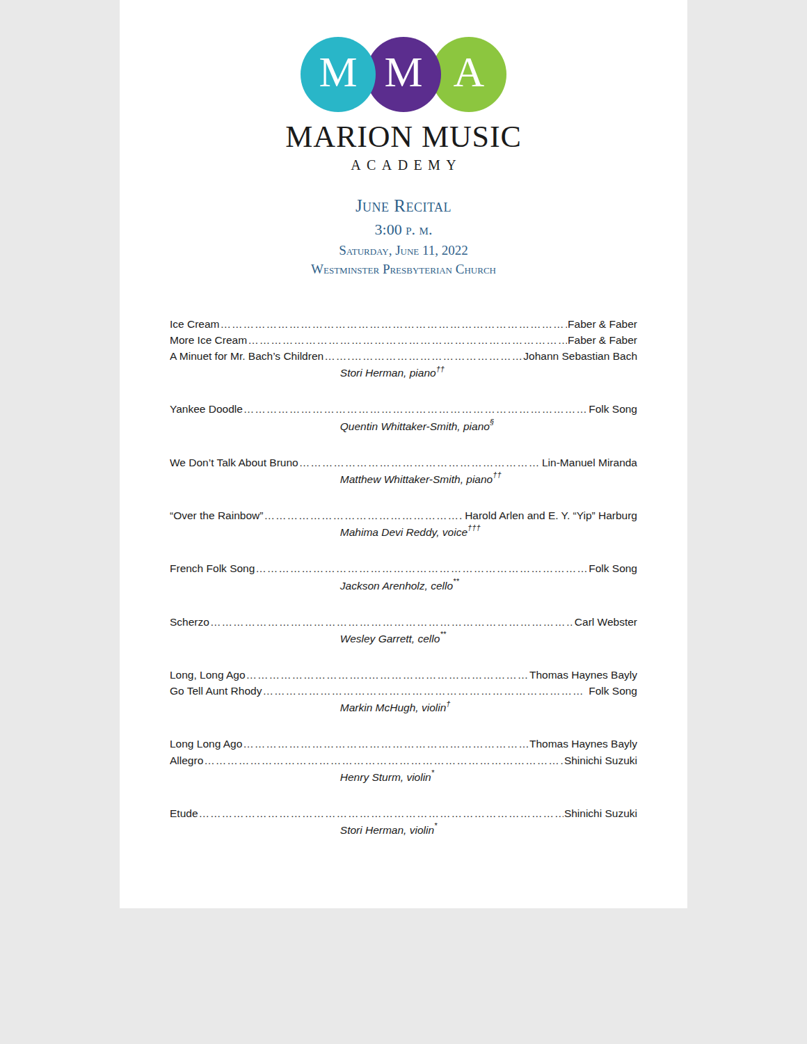M
M
A
MARION MUSIC
ACADEMY
June Recital
3:00 p. m.
Saturday, June 11, 2022
Westminster Presbyterian Church
Ice Cream ………………………………………………………………………………………………… Faber & Faber
More Ice Cream ………………………………………………………………………………… Faber & Faber
A Minuet for Mr. Bach’s Children …….………………………………………. Johann Sebastian Bach
Stori Herman, piano††
Yankee Doodle ……………………………………………………………………………………… Folk Song
Quentin Whittaker-Smith, piano§
We Don’t Talk About Bruno ………………………………………………………… Lin-Manuel Miranda
Matthew Whittaker-Smith, piano††
“Over the Rainbow” ……………………………………………. Harold Arlen and E. Y. “Yip” Harburg
Mahima Devi Reddy, voice†††
French Folk Song …………………………………………………………………………………… Folk Song
Jackson Arenholz, cello**
Scherzo ……………………………………………………………………………………………. Carl Webster
Wesley Garrett, cello**
Long, Long Ago …………………………..……………………………………………… Thomas Haynes Bayly
Go Tell Aunt Rhody ………………………………………………………………………… Folk Song
Markin McHugh, violin†
Long Long Ago ………………………………………………………………………… Thomas Haynes Bayly
Allegro ………………………………………………………………………………………….. Shinichi Suzuki
Henry Sturm, violin*
Etude ………………………………………………………………………………………… Shinichi Suzuki
Stori Herman, violin*